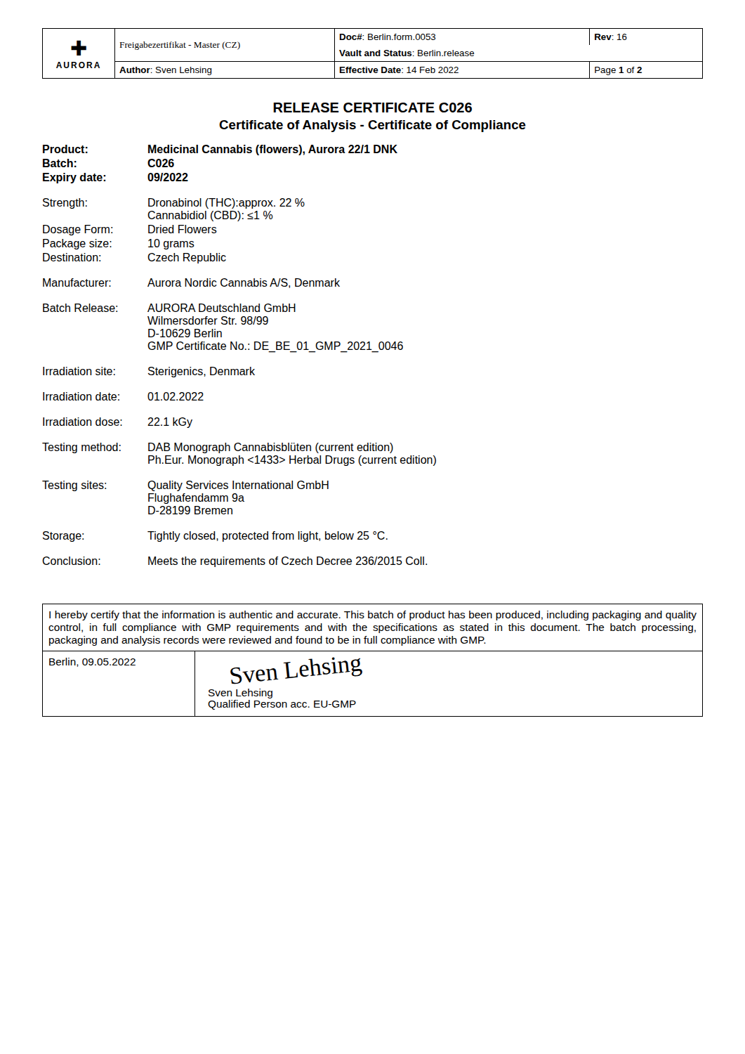| ✚ AURORA | Freigabezertifikat - Master (CZ) | Doc# : Berlin.form.0053 | Rev : 16 |
| Vault and Status : Berlin.release |
| Author : Sven Lehsing | Effective Date : 14 Feb 2022 | Page 1 of 2 |
RELEASE CERTIFICATE C026
Certificate of Analysis - Certificate of Compliance
| Product: | Medicinal Cannabis (flowers), Aurora 22/1 DNK |
| Batch: | C026 |
| Expiry date: | 09/2022 |
| Strength: | Dronabinol (THC):approx. 22 % Cannabidiol (CBD): ≤1 % |
| Dosage Form: | Dried Flowers |
| Package size: | 10 grams |
| Destination: | Czech Republic |
| Manufacturer: | Aurora Nordic Cannabis A/S, Denmark |
| Batch Release: | AURORA Deutschland GmbH Wilmersdorfer Str. 98/99 D-10629 Berlin GMP Certificate No.: DE_BE_01_GMP_2021_0046 |
| Irradiation site: | Sterigenics, Denmark |
| Irradiation date: | 01.02.2022 |
| Irradiation dose: | 22.1 kGy |
| Testing method: | DAB Monograph Cannabisblüten (current edition) Ph.Eur. Monograph <1433> Herbal Drugs (current edition) |
| Testing sites: | Quality Services International GmbH Flughafendamm 9a D-28199 Bremen |
| Storage: | Tightly closed, protected from light, below 25 °C. |
| Conclusion: | Meets the requirements of Czech Decree 236/2015 Coll. |
I hereby certify that the information is authentic and accurate. This batch of product has been produced, including packaging and quality control, in full compliance with GMP requirements and with the specifications as stated in this document. The batch processing, packaging and analysis records were reviewed and found to be in full compliance with GMP.
| Berlin, 09.05.2022 | Sven Lehsing Sven Lehsing Qualified Person acc. EU-GMP |